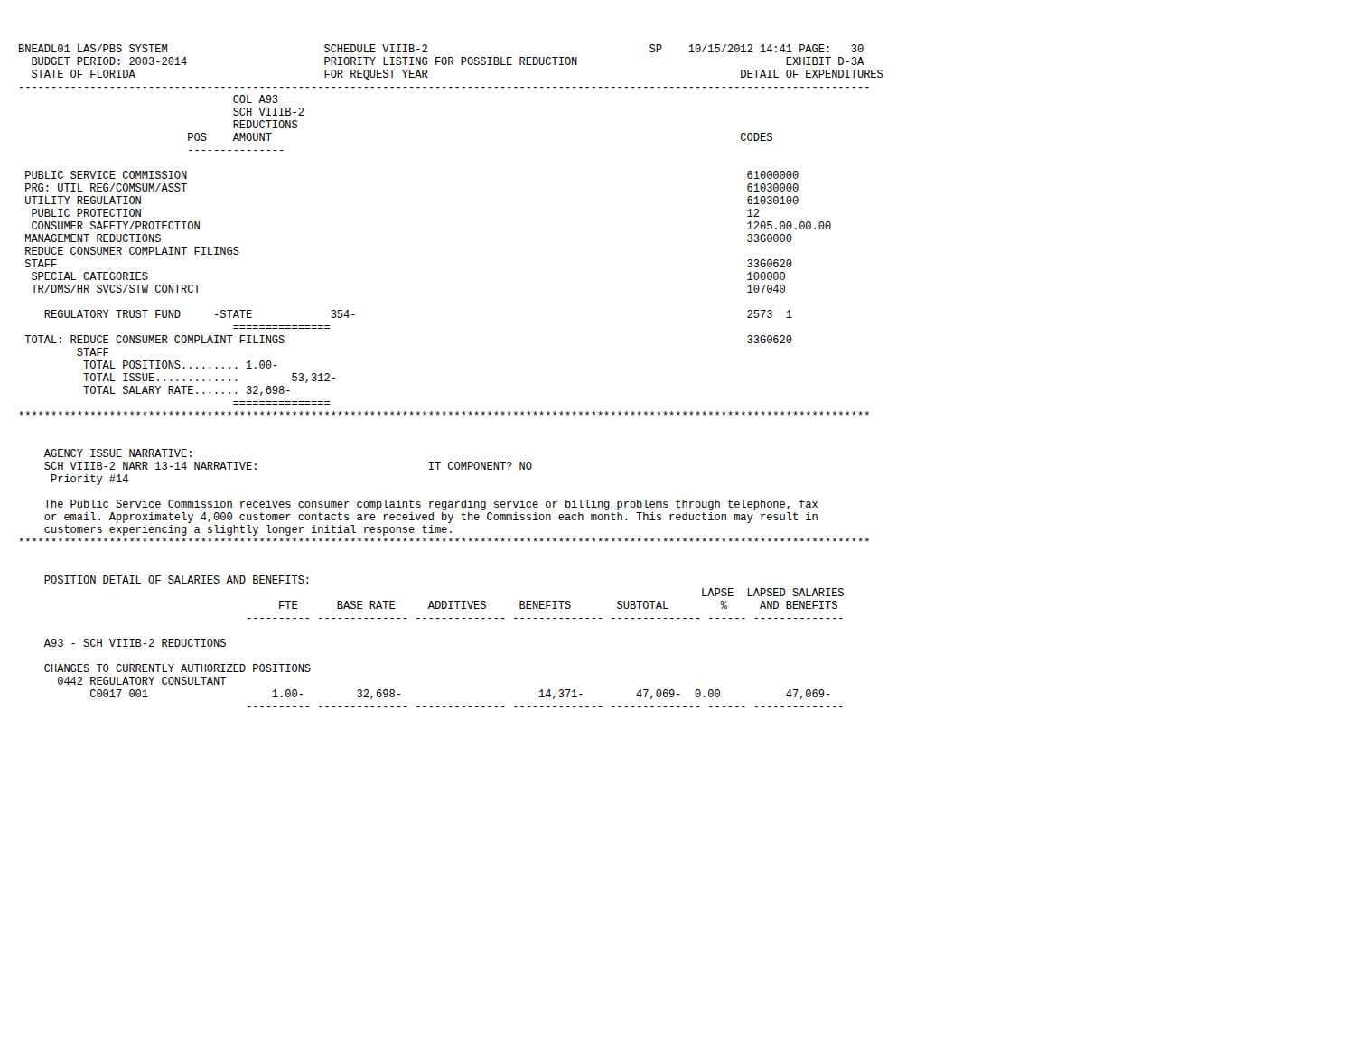BNEADL01 LAS/PBS SYSTEM SCHEDULE VIIIB-2 SP 10/15/2012 14:41 PAGE: 30 BUDGET PERIOD: 2003-2014 PRIORITY LISTING FOR POSSIBLE REDUCTION EXHIBIT D-3A STATE OF FLORIDA FOR REQUEST YEAR DETAIL OF EXPENDITURES ----------------------------------------------------------------------------------------------------------------------------------- COL A93 SCH VIIIB-2 REDUCTIONS POS AMOUNT CODES --------------- PUBLIC SERVICE COMMISSION 61000000 PRG: UTIL REG/COMSUM/ASST 61030000 UTILITY REGULATION 61030100 PUBLIC PROTECTION 12 CONSUMER SAFETY/PROTECTION 1205.00.00.00 MANAGEMENT REDUCTIONS 33G0000 REDUCE CONSUMER COMPLAINT FILINGS STAFF 33G0620 SPECIAL CATEGORIES 100000 TR/DMS/HR SVCS/STW CONTRCT 107040 REGULATORY TRUST FUND -STATE 354- 2573 1 =============== TOTAL: REDUCE CONSUMER COMPLAINT FILINGS 33G0620 STAFF TOTAL POSITIONS......... 1.00- TOTAL ISSUE............. 53,312- TOTAL SALARY RATE....... 32,698- =============== *********************************************************************************************************************************** AGENCY ISSUE NARRATIVE: SCH VIIIB-2 NARR 13-14 NARRATIVE: IT COMPONENT? NO Priority #14 The Public Service Commission receives consumer complaints regarding service or billing problems through telephone, fax or email. Approximately 4,000 customer contacts are received by the Commission each month. This reduction may result in customers experiencing a slightly longer initial response time. *********************************************************************************************************************************** POSITION DETAIL OF SALARIES AND BENEFITS: LAPSE LAPSED SALARIES FTE BASE RATE ADDITIVES BENEFITS SUBTOTAL % AND BENEFITS ---------- -------------- -------------- -------------- -------------- ------ -------------- A93 - SCH VIIIB-2 REDUCTIONS CHANGES TO CURRENTLY AUTHORIZED POSITIONS 0442 REGULATORY CONSULTANT C0017 001 1.00- 32,698- 14,371- 47,069- 0.00 47,069- ---------- -------------- -------------- -------------- -------------- ------ --------------